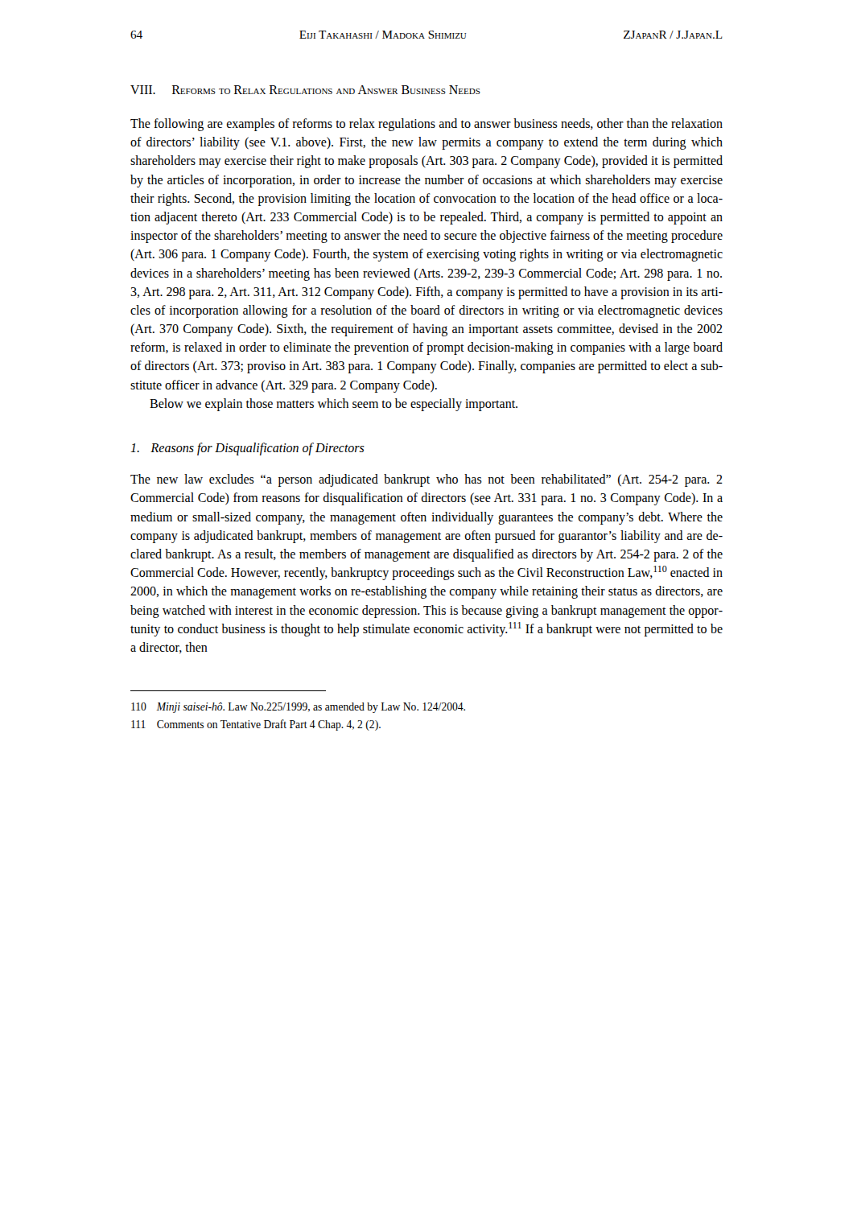64 Eiji Takahashi / Madoka Shimizu ZJapanR / J.Japan.L
VIII. Reforms to Relax Regulations and Answer Business Needs
The following are examples of reforms to relax regulations and to answer business needs, other than the relaxation of directors’ liability (see V.1. above). First, the new law permits a company to extend the term during which shareholders may exercise their right to make proposals (Art. 303 para. 2 Company Code), provided it is permitted by the articles of incorporation, in order to increase the number of occasions at which shareholders may exercise their rights. Second, the provision limiting the location of convocation to the location of the head office or a location adjacent thereto (Art. 233 Commercial Code) is to be repealed. Third, a company is permitted to appoint an inspector of the shareholders’ meeting to answer the need to secure the objective fairness of the meeting procedure (Art. 306 para. 1 Company Code). Fourth, the system of exercising voting rights in writing or via electromagnetic devices in a shareholders’ meeting has been reviewed (Arts. 239-2, 239-3 Commercial Code; Art. 298 para. 1 no. 3, Art. 298 para. 2, Art. 311, Art. 312 Company Code). Fifth, a company is permitted to have a provision in its articles of incorporation allowing for a resolution of the board of directors in writing or via electromagnetic devices (Art. 370 Company Code). Sixth, the requirement of having an important assets committee, devised in the 2002 reform, is relaxed in order to eliminate the prevention of prompt decision-making in companies with a large board of directors (Art. 373; proviso in Art. 383 para. 1 Company Code). Finally, companies are permitted to elect a substitute officer in advance (Art. 329 para. 2 Company Code).
Below we explain those matters which seem to be especially important.
1. Reasons for Disqualification of Directors
The new law excludes “a person adjudicated bankrupt who has not been rehabilitated” (Art. 254-2 para. 2 Commercial Code) from reasons for disqualification of directors (see Art. 331 para. 1 no. 3 Company Code). In a medium or small-sized company, the management often individually guarantees the company’s debt. Where the company is adjudicated bankrupt, members of management are often pursued for guarantor’s liability and are declared bankrupt. As a result, the members of management are disqualified as directors by Art. 254-2 para. 2 of the Commercial Code. However, recently, bankruptcy proceedings such as the Civil Reconstruction Law,110 enacted in 2000, in which the management works on re-establishing the company while retaining their status as directors, are being watched with interest in the economic depression. This is because giving a bankrupt management the opportunity to conduct business is thought to help stimulate economic activity.111 If a bankrupt were not permitted to be a director, then
110 Minji saisei-hô. Law No.225/1999, as amended by Law No. 124/2004.
111 Comments on Tentative Draft Part 4 Chap. 4, 2 (2).